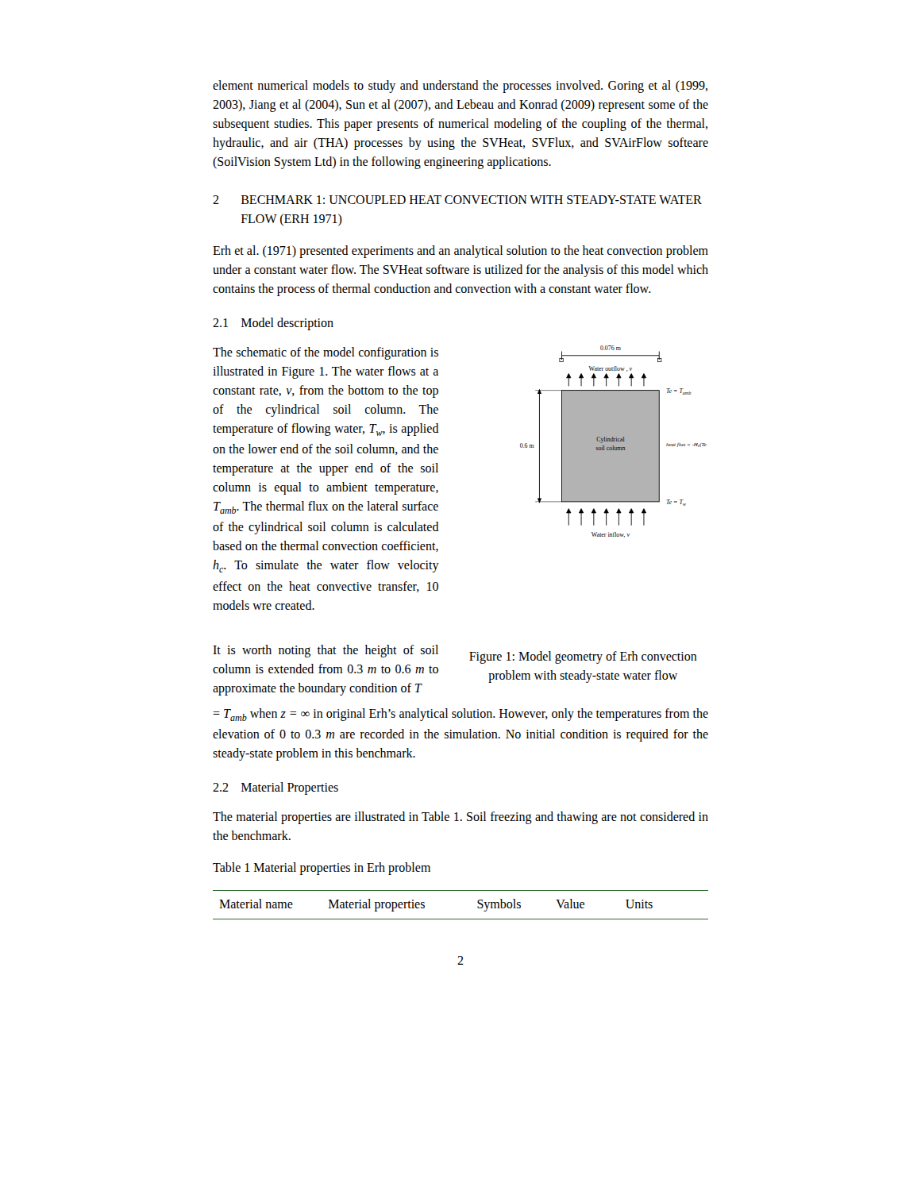element numerical models to study and understand the processes involved. Goring et al (1999, 2003), Jiang et al (2004), Sun et al (2007), and Lebeau and Konrad (2009) represent some of the subsequent studies. This paper presents of numerical modeling of the coupling of the thermal, hydraulic, and air (THA) processes by using the SVHeat, SVFlux, and SVAirFlow softeare (SoilVision System Ltd) in the following engineering applications.
2
BECHMARK 1: UNCOUPLED HEAT CONVECTION WITH STEADY-STATE WATER FLOW (ERH 1971)
Erh et al. (1971) presented experiments and an analytical solution to the heat convection problem under a constant water flow. The SVHeat software is utilized for the analysis of this model which contains the process of thermal conduction and convection with a constant water flow.
2.1 Model description
The schematic of the model configuration is illustrated in Figure 1. The water flows at a constant rate, v, from the bottom to the top of the cylindrical soil column. The temperature of flowing water, Tw, is applied on the lower end of the soil column, and the temperature at the upper end of the soil column is equal to ambient temperature, Tamb. The thermal flux on the lateral surface of the cylindrical soil column is calculated based on the thermal convection coefficient, hc. To simulate the water flow velocity effect on the heat convective transfer, 10 models wre created.
0.076 m Water outflow , v Cylindrical soil column 0.6 m Te = Tamb heat flux = -Hc(Te – Tamb) Te = Tw Water inflow, v
It is worth noting that the height of soil column is extended from 0.3 m to 0.6 m to approximate the boundary condition of T
Figure 1: Model geometry of Erh convection problem with steady-state water flow
= Tamb when z = ∞ in original Erh’s analytical solution. However, only the temperatures from the elevation of 0 to 0.3 m are recorded in the simulation. No initial condition is required for the steady-state problem in this benchmark.
2.2 Material Properties
The material properties are illustrated in Table 1. Soil freezing and thawing are not considered in the benchmark.
Table 1 Material properties in Erh problem
| Material name | Material properties | Symbols | Value | Units |
| --- | --- | --- | --- | --- |
2